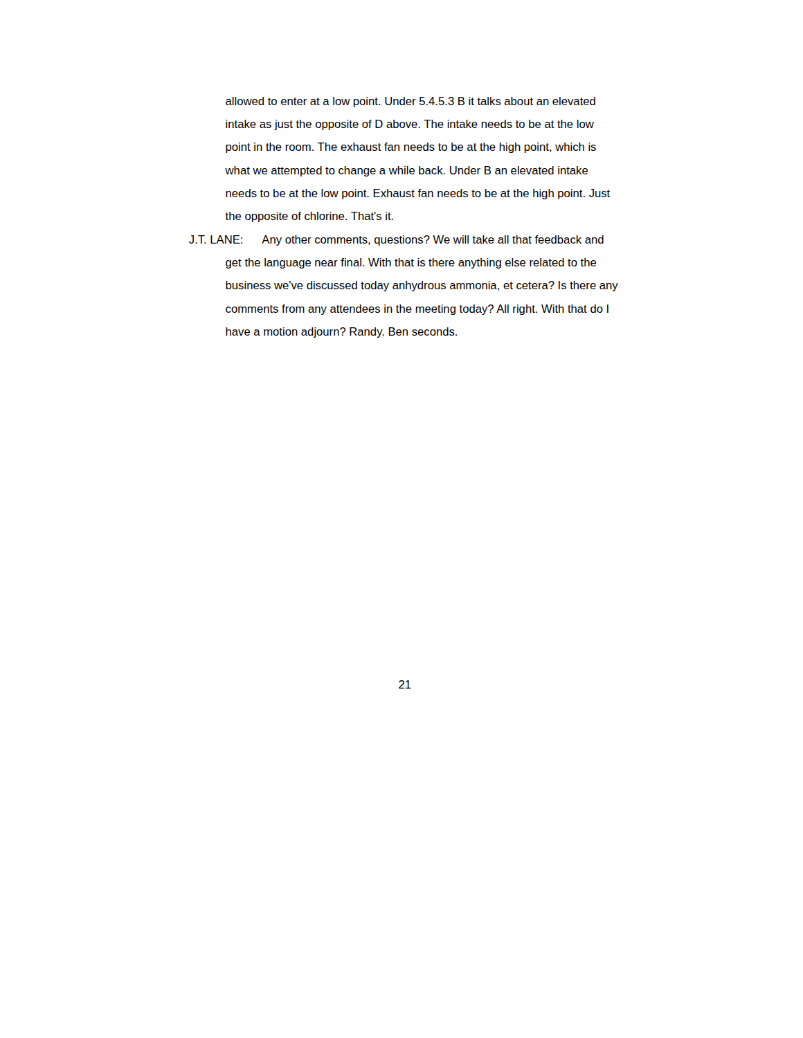allowed to enter at a low point. Under 5.4.5.3 B it talks about an elevated intake as just the opposite of D above. The intake needs to be at the low point in the room. The exhaust fan needs to be at the high point, which is what we attempted to change a while back. Under B an elevated intake needs to be at the low point. Exhaust fan needs to be at the high point. Just the opposite of chlorine. That's it.
J.T. LANE: Any other comments, questions? We will take all that feedback and get the language near final. With that is there anything else related to the business we've discussed today anhydrous ammonia, et cetera? Is there any comments from any attendees in the meeting today? All right. With that do I have a motion adjourn? Randy. Ben seconds.
21